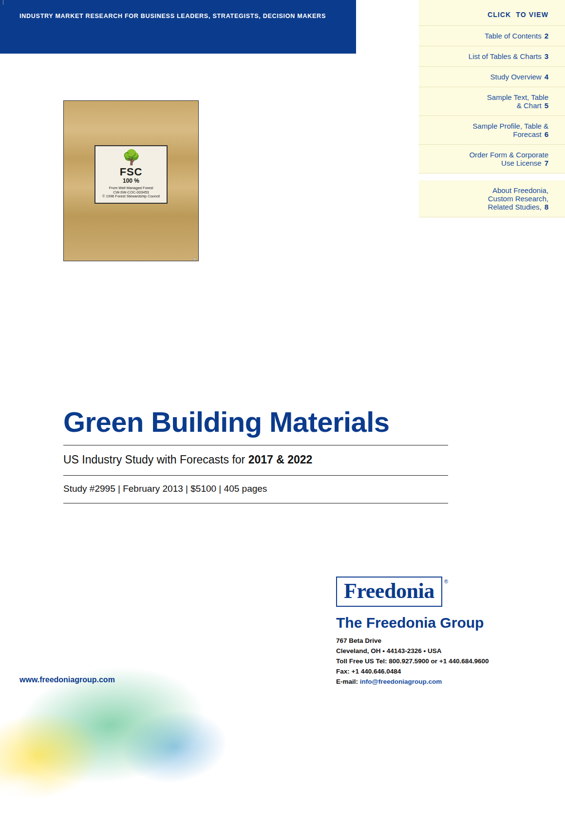INDUSTRY MARKET RESEARCH FOR BUSINESS LEADERS, STRATEGISTS, DECISION MAKERS
CLICK TO VIEW
Table of Contents 2
List of Tables & Charts 3
Study Overview 4
Sample Text, Table
& Chart 5
Sample Profile, Table &
Forecast 6
Order Form & Corporate
Use License 7
About Freedonia,
Custom Research,
Related Studies, 8
🌳
FSC
100 %
From Well Managed Forest
CW-SW-COC-003453
© 1996 Forest Stewardship Council
photo: Coastal Treated Products Company
Green Building Materials
US Industry Study with Forecasts for 2017 & 2022
Study #2995 | February 2013 | $5100 | 405 pages
www.freedoniagroup.com
Freedonia ®
The Freedonia Group
767 Beta Drive
Cleveland, OH • 44143-2326 • USA
Toll Free US Tel: 800.927.5900 or +1 440.684.9600
Fax: +1 440.646.0484
E-mail: info@freedoniagroup.com